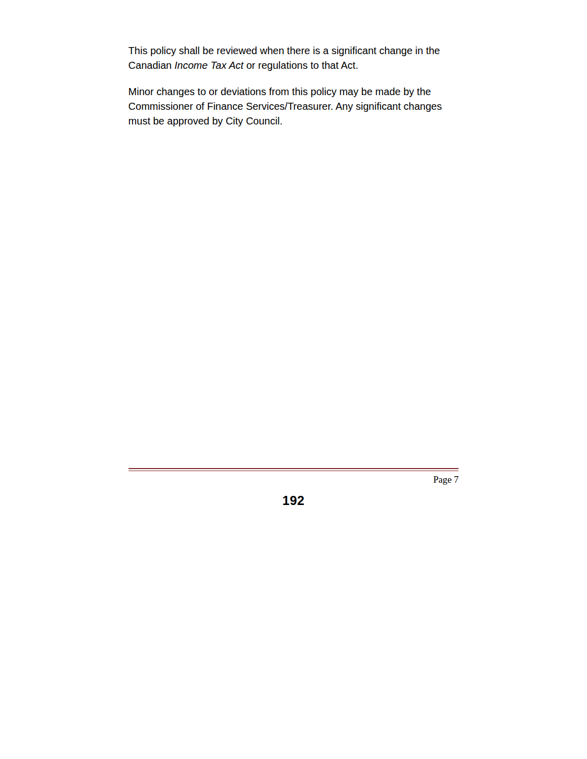This policy shall be reviewed when there is a significant change in the Canadian Income Tax Act or regulations to that Act.
Minor changes to or deviations from this policy may be made by the Commissioner of Finance Services/Treasurer. Any significant changes must be approved by City Council.
Page 7
192